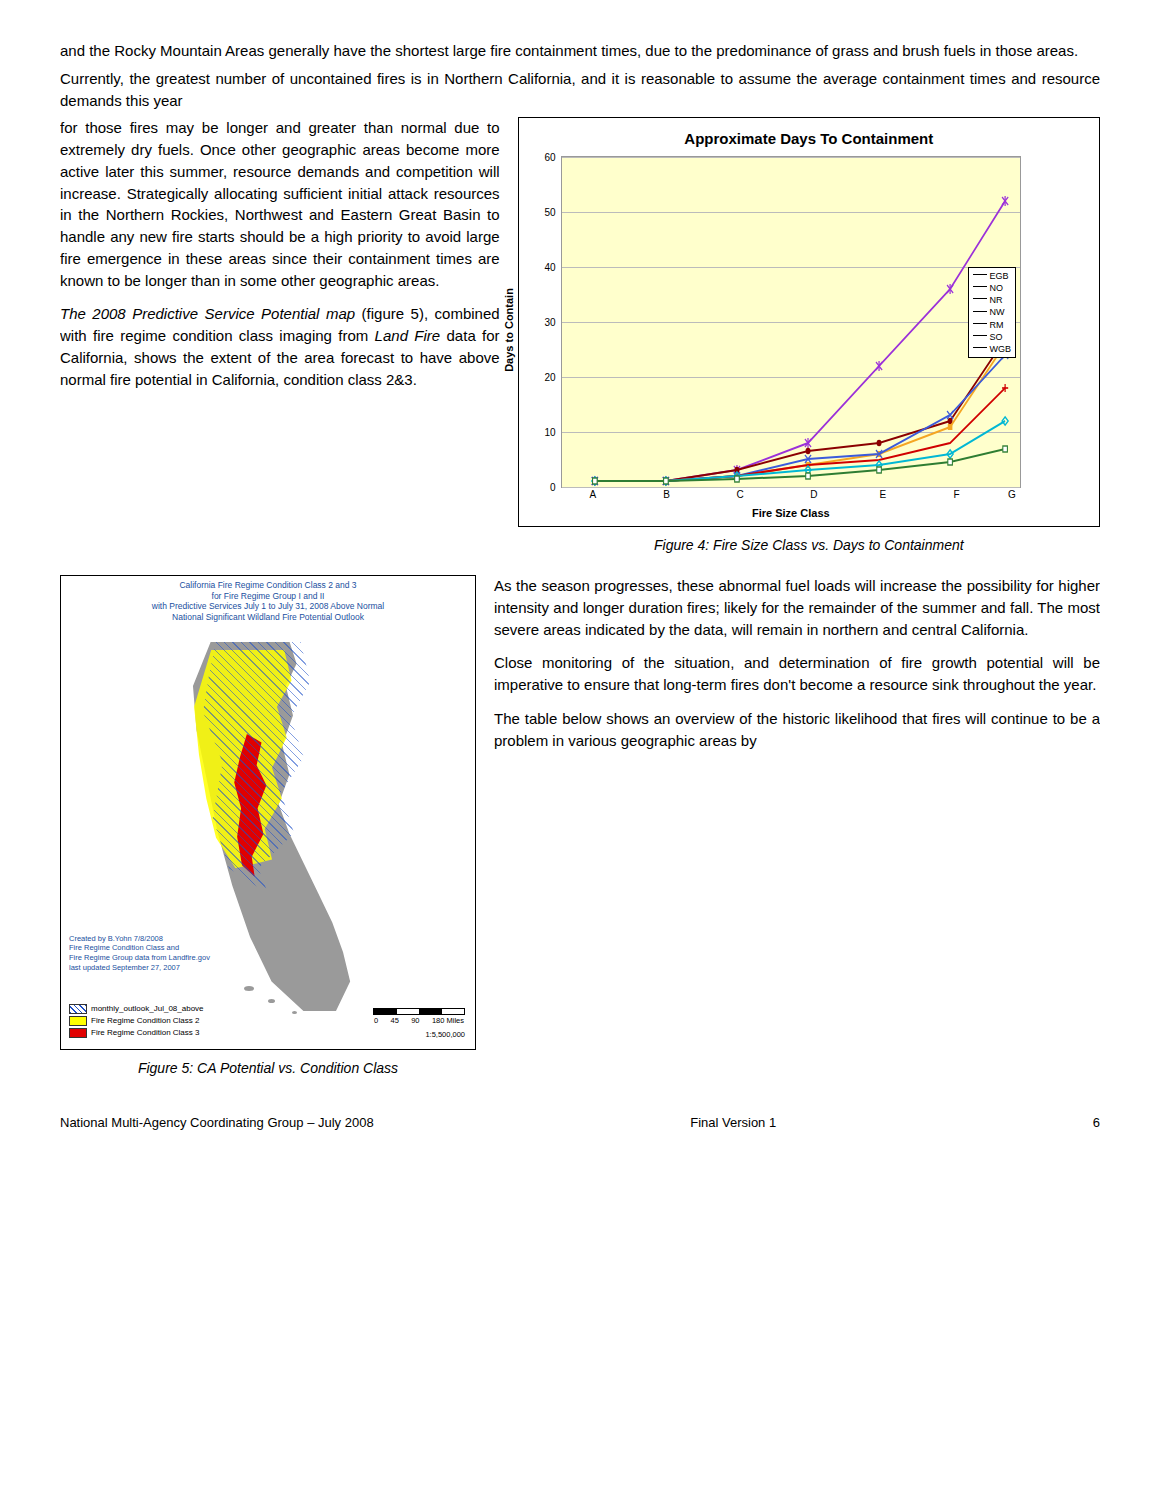and the Rocky Mountain Areas generally have the shortest large fire containment times, due to the predominance of grass and brush fuels in those areas.
Currently, the greatest number of uncontained fires is in Northern California, and it is reasonable to assume the average containment times and resource demands this year
Approximate Days To Containment
Days to Contain
60
50
40
30
20
10
0
EGB
NO
NR
NW
RM
SO
WGB
A B C D E F G
Fire Size Class
Figure 4: Fire Size Class vs. Days to Containment
for those fires may be longer and greater than normal due to extremely dry fuels. Once other geographic areas become more active later this summer, resource demands and competition will increase. Strategically allocating sufficient initial attack resources in the Northern Rockies, Northwest and Eastern Great Basin to handle any new fire starts should be a high priority to avoid large fire emergence in these areas since their containment times are known to be longer than in some other geographic areas.
The 2008 Predictive Service Potential map (figure 5), combined with fire regime condition class imaging from Land Fire data for California, shows the extent of the area forecast to have above normal fire potential in California, condition class 2&3.
California Fire Regime Condition Class 2 and 3
for Fire Regime Group I and II
with Predictive Services July 1 to July 31, 2008 Above Normal
National Significant Wildland Fire Potential Outlook
Created by B.Yohn 7/8/2008
Fire Regime Condition Class and
Fire Regime Group data from Landfire.gov
last updated September 27, 2007
monthly_outlook_Jul_08_above
Fire Regime Condition Class 2
Fire Regime Condition Class 3
04590180 Miles
1:5,500,000
Figure 5: CA Potential vs. Condition Class
As the season progresses, these abnormal fuel loads will increase the possibility for higher intensity and longer duration fires; likely for the remainder of the summer and fall. The most severe areas indicated by the data, will remain in northern and central California.
Close monitoring of the situation, and determination of fire growth potential will be imperative to ensure that long-term fires don't become a resource sink throughout the year.
The table below shows an overview of the historic likelihood that fires will continue to be a problem in various geographic areas by
National Multi-Agency Coordinating Group – July 2008
Final Version 1
6